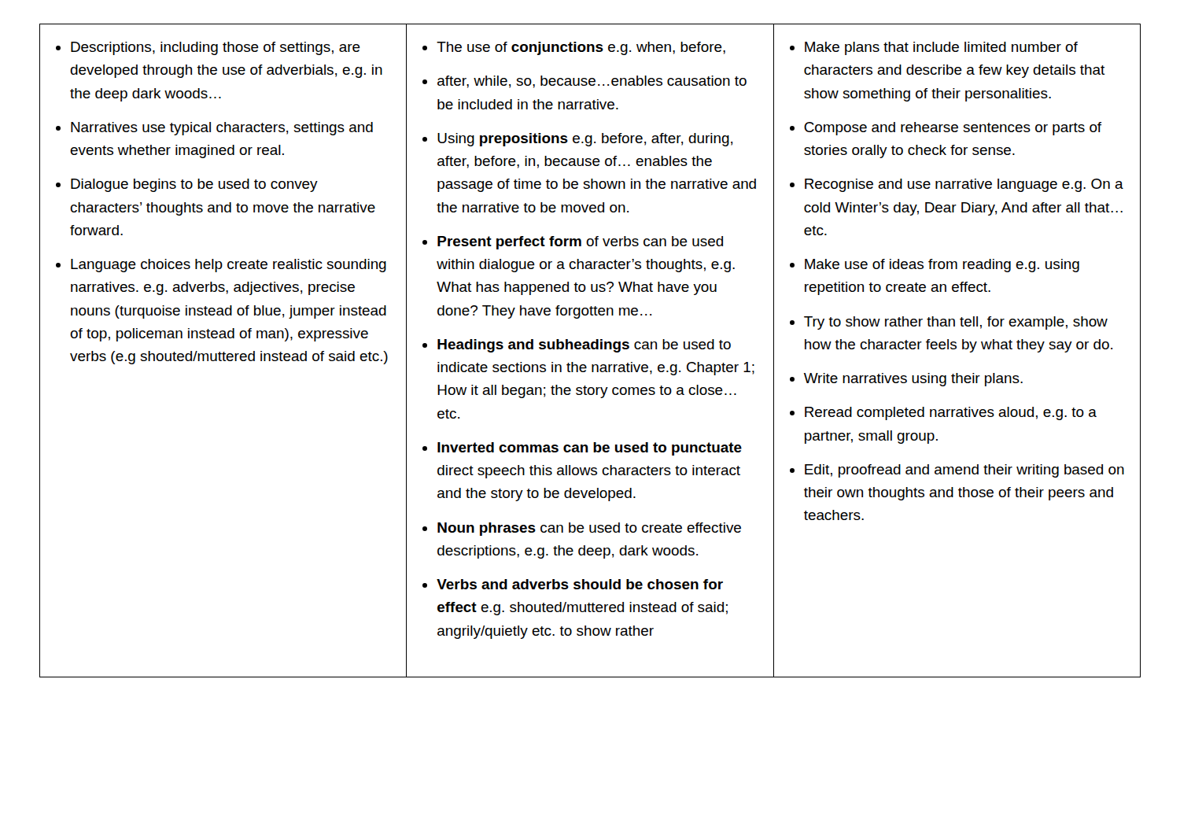| Descriptions, including those of settings, are developed through the use of adverbials, e.g. in the deep dark woods… Narratives use typical characters, settings and events whether imagined or real. Dialogue begins to be used to convey characters’ thoughts and to move the narrative forward. Language choices help create realistic sounding narratives. e.g. adverbs, adjectives, precise nouns (turquoise instead of blue, jumper instead of top, policeman instead of man), expressive verbs (e.g shouted/muttered instead of said etc.) | The use of conjunctions e.g. when, before, after, while, so, because…enables causation to be included in the narrative. Using prepositions e.g. before, after, during, after, before, in, because of… enables the passage of time to be shown in the narrative and the narrative to be moved on. Present perfect form of verbs can be used within dialogue or a character’s thoughts, e.g. What has happened to us? What have you done? They have forgotten me… Headings and subheadings can be used to indicate sections in the narrative, e.g. Chapter 1; How it all began; the story comes to a close… etc. Inverted commas can be used to punctuate direct speech this allows characters to interact and the story to be developed. Noun phrases can be used to create effective descriptions, e.g. the deep, dark woods. Verbs and adverbs should be chosen for effect e.g. shouted/muttered instead of said; angrily/quietly etc. to show rather | Make plans that include limited number of characters and describe a few key details that show something of their personalities. Compose and rehearse sentences or parts of stories orally to check for sense. Recognise and use narrative language e.g. On a cold Winter’s day, Dear Diary, And after all that…etc. Make use of ideas from reading e.g. using repetition to create an effect. Try to show rather than tell, for example, show how the character feels by what they say or do. Write narratives using their plans. Reread completed narratives aloud, e.g. to a partner, small group. Edit, proofread and amend their writing based on their own thoughts and those of their peers and teachers. |